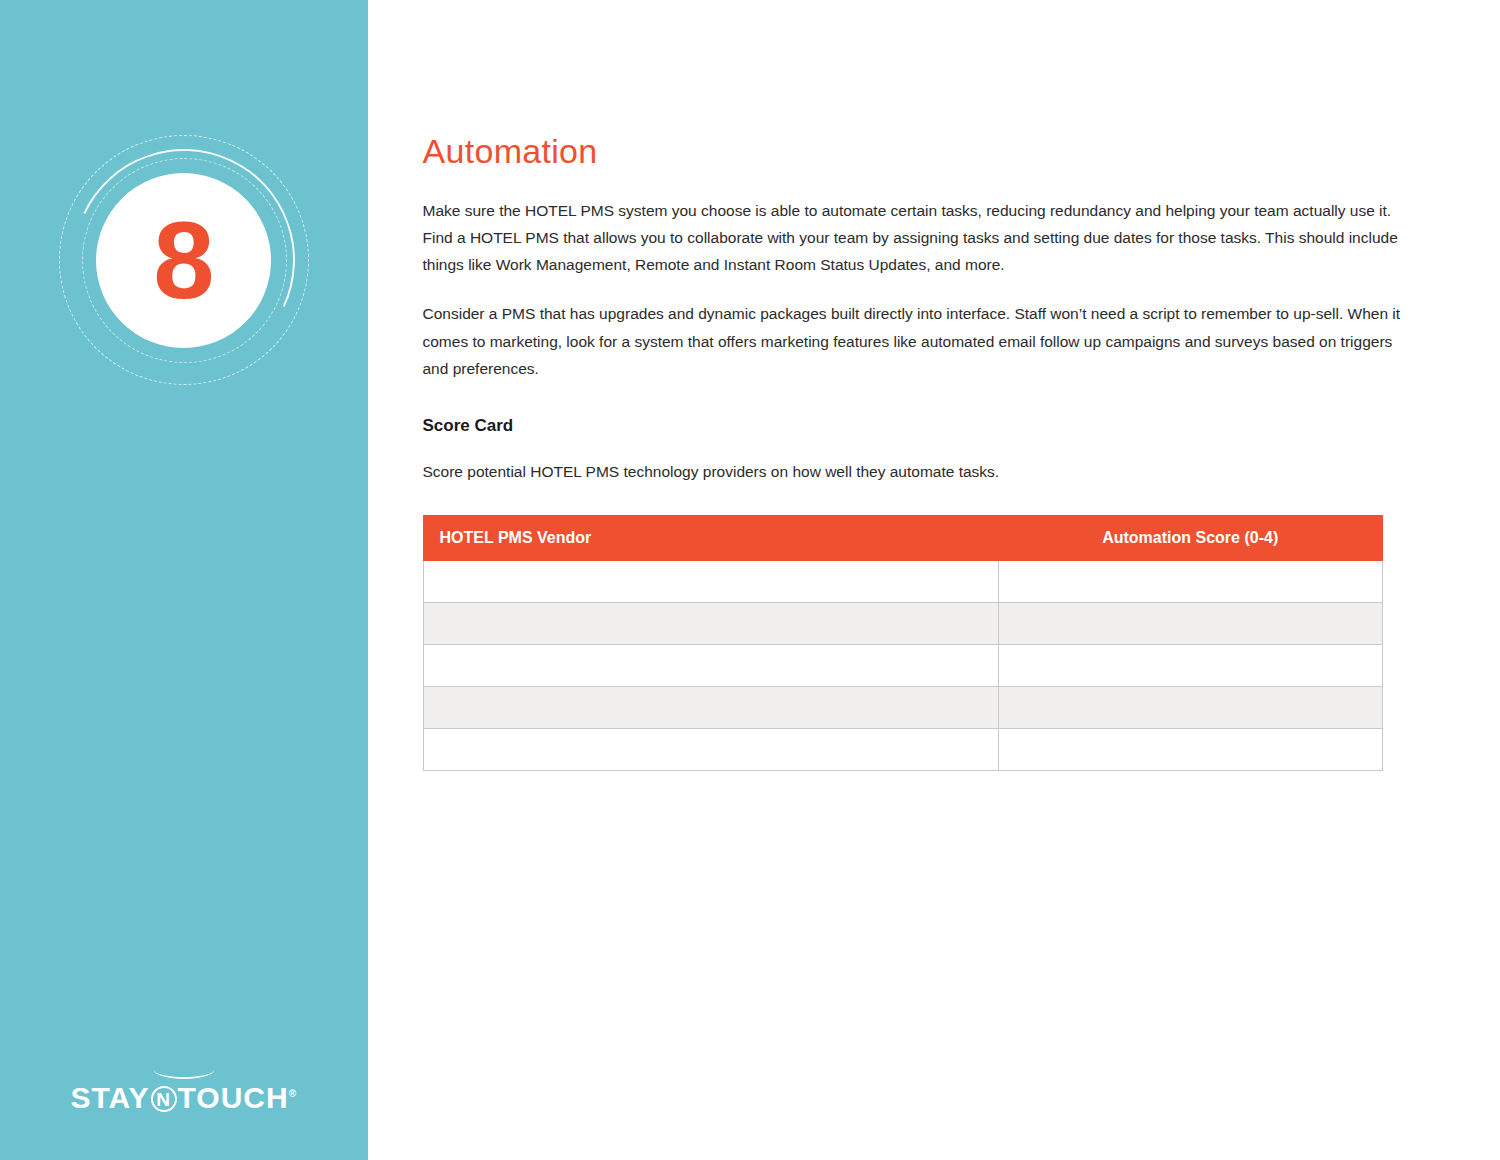8
STAYNTOUCH®
Automation
Make sure the HOTEL PMS system you choose is able to automate certain tasks, reducing redundancy and helping your team actually use it. Find a HOTEL PMS that allows you to collaborate with your team by assigning tasks and setting due dates for those tasks. This should include things like Work Management, Remote and Instant Room Status Updates, and more.
Consider a PMS that has upgrades and dynamic packages built directly into interface. Staff won’t need a script to remember to up-sell. When it comes to marketing, look for a system that offers marketing features like automated email follow up campaigns and surveys based on triggers and preferences.
Score Card
Score potential HOTEL PMS technology providers on how well they automate tasks.
| HOTEL PMS Vendor | Automation Score (0-4) |
| --- | --- |